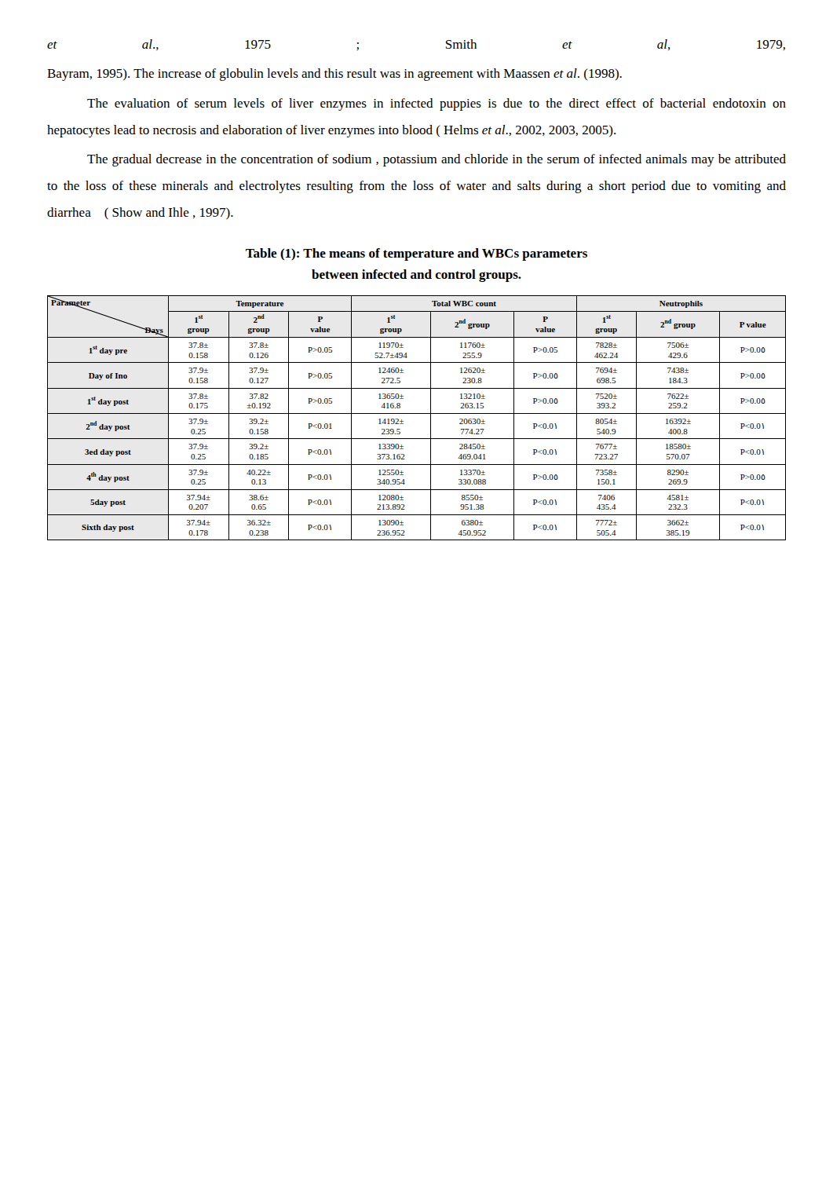et al., 1975 ; Smith et al, 1979,
Bayram, 1995). The increase of globulin levels and this result was in agreement with Maassen et al. (1998).
The evaluation of serum levels of liver enzymes in infected puppies is due to the direct effect of bacterial endotoxin on hepatocytes lead to necrosis and elaboration of liver enzymes into blood ( Helms et al., 2002, 2003, 2005).
The gradual decrease in the concentration of sodium , potassium and chloride in the serum of infected animals may be attributed to the loss of these minerals and electrolytes resulting from the loss of water and salts during a short period due to vomiting and diarrhea ( Show and Ihle , 1997).
Table (1): The means of temperature and WBCs parameters
between infected and control groups.
| Parameter Days | Temperature | Total WBC count | Neutrophils |
| 1 st group | 2 nd group | P value | 1 st group | 2 nd group | P value | 1 st group | 2 nd group | P value |
| 1 st day pre | 37.8± 0.158 | 37.8± 0.126 | P>0.05 | 11970± 52.7±494 | 11760± 255.9 | P>0.05 | 7828± 462.24 | 7506± 429.6 | P>0.0٥ |
| Day of Ino | 37.9± 0.158 | 37.9± 0.127 | P>0.05 | 12460± 272.5 | 12620± 230.8 | P>0.0٥ | 7694± 698.5 | 7438± 184.3 | P>0.0٥ |
| 1 st day post | 37.8± 0.175 | 37.82 ±0.192 | P>0.05 | 13650± 416.8 | 13210± 263.15 | P>0.0٥ | 7520± 393.2 | 7622± 259.2 | P>0.0٥ |
| 2 nd day post | 37.9± 0.25 | 39.2± 0.158 | P<0.01 | 14192± 239.5 | 20630± 774.27 | P<0.0١ | 8054± 540.9 | 16392± 400.8 | P<0.0١ |
| 3ed day post | 37.9± 0.25 | 39.2± 0.185 | P<0.0١ | 13390± 373.162 | 28450± 469.041 | P<0.0١ | 7677± 723.27 | 18580± 570.07 | P<0.0١ |
| 4 th day post | 37.9± 0.25 | 40.22± 0.13 | P<0.0١ | 12550± 340.954 | 13370± 330.088 | P>0.0٥ | 7358± 150.1 | 8290± 269.9 | P>0.0٥ |
| 5day post | 37.94± 0.207 | 38.6± 0.65 | P<0.0١ | 12080± 213.892 | 8550± 951.38 | P<0.0١ | 7406 435.4 | 4581± 232.3 | P<0.0١ |
| Sixth day post | 37.94± 0.178 | 36.32± 0.238 | P<0.0١ | 13090± 236.952 | 6380± 450.952 | P<0.0١ | 7772± 505.4 | 3662± 385.19 | P<0.0١ |